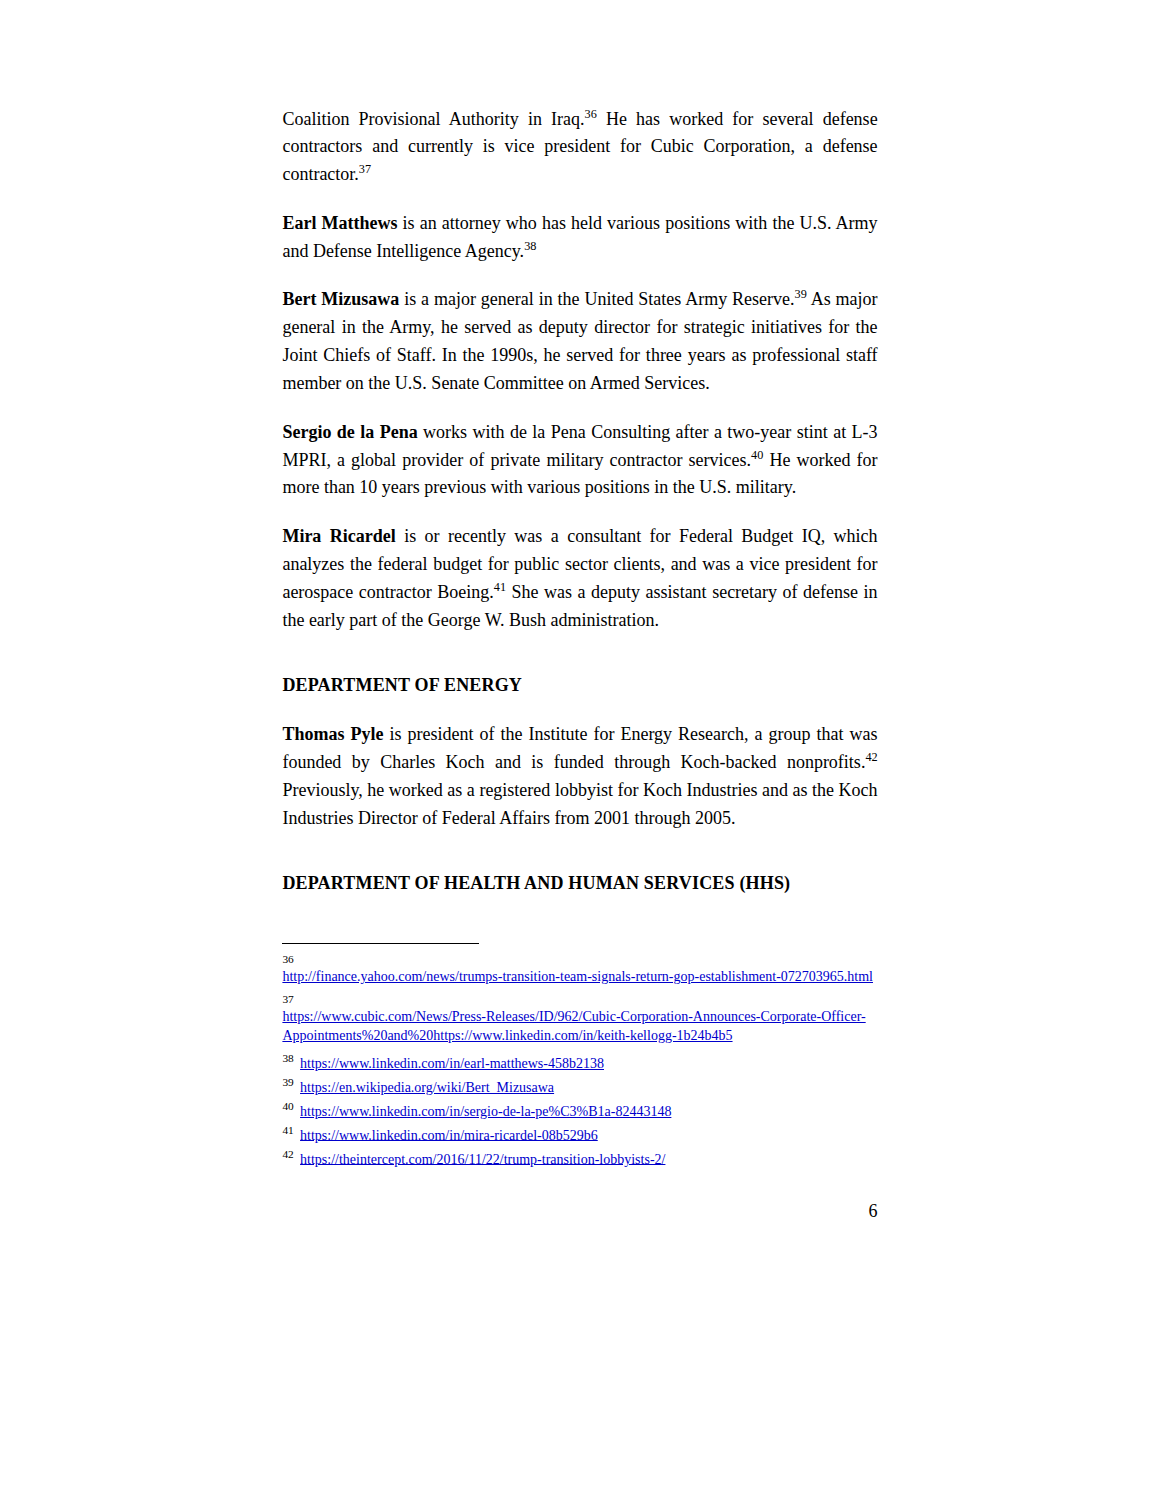Coalition Provisional Authority in Iraq.36 He has worked for several defense contractors and currently is vice president for Cubic Corporation, a defense contractor.37
Earl Matthews is an attorney who has held various positions with the U.S. Army and Defense Intelligence Agency.38
Bert Mizusawa is a major general in the United States Army Reserve.39 As major general in the Army, he served as deputy director for strategic initiatives for the Joint Chiefs of Staff. In the 1990s, he served for three years as professional staff member on the U.S. Senate Committee on Armed Services.
Sergio de la Pena works with de la Pena Consulting after a two-year stint at L-3 MPRI, a global provider of private military contractor services.40 He worked for more than 10 years previous with various positions in the U.S. military.
Mira Ricardel is or recently was a consultant for Federal Budget IQ, which analyzes the federal budget for public sector clients, and was a vice president for aerospace contractor Boeing.41 She was a deputy assistant secretary of defense in the early part of the George W. Bush administration.
DEPARTMENT OF ENERGY
Thomas Pyle is president of the Institute for Energy Research, a group that was founded by Charles Koch and is funded through Koch-backed nonprofits.42 Previously, he worked as a registered lobbyist for Koch Industries and as the Koch Industries Director of Federal Affairs from 2001 through 2005.
DEPARTMENT OF HEALTH AND HUMAN SERVICES (HHS)
36 http://finance.yahoo.com/news/trumps-transition-team-signals-return-gop-establishment-072703965.html
37 https://www.cubic.com/News/Press-Releases/ID/962/Cubic-Corporation-Announces-Corporate-Officer-Appointments%20and%20https://www.linkedin.com/in/keith-kellogg-1b24b4b5
38 https://www.linkedin.com/in/earl-matthews-458b2138
39 https://en.wikipedia.org/wiki/Bert_Mizusawa
40 https://www.linkedin.com/in/sergio-de-la-pe%C3%B1a-82443148
41 https://www.linkedin.com/in/mira-ricardel-08b529b6
42 https://theintercept.com/2016/11/22/trump-transition-lobbyists-2/
6